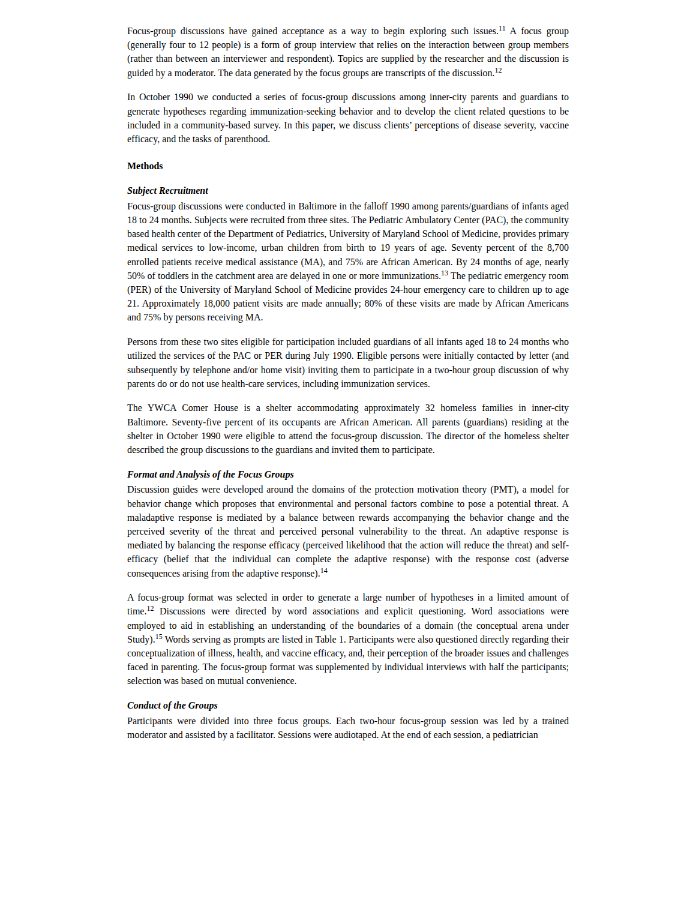Focus-group discussions have gained acceptance as a way to begin exploring such issues.11 A focus group (generally four to 12 people) is a form of group interview that relies on the interaction between group members (rather than between an interviewer and respondent). Topics are supplied by the researcher and the discussion is guided by a moderator. The data generated by the focus groups are transcripts of the discussion.12
In October 1990 we conducted a series of focus-group discussions among inner-city parents and guardians to generate hypotheses regarding immunization-seeking behavior and to develop the client related questions to be included in a community-based survey. In this paper, we discuss clients’ perceptions of disease severity, vaccine efficacy, and the tasks of parenthood.
Methods
Subject Recruitment
Focus-group discussions were conducted in Baltimore in the falloff 1990 among parents/guardians of infants aged 18 to 24 months. Subjects were recruited from three sites. The Pediatric Ambulatory Center (PAC), the community based health center of the Department of Pediatrics, University of Maryland School of Medicine, provides primary medical services to low-income, urban children from birth to 19 years of age. Seventy percent of the 8,700 enrolled patients receive medical assistance (MA), and 75% are African American. By 24 months of age, nearly 50% of toddlers in the catchment area are delayed in one or more immunizations.13 The pediatric emergency room (PER) of the University of Maryland School of Medicine provides 24-hour emergency care to children up to age 21. Approximately 18,000 patient visits are made annually; 80% of these visits are made by African Americans and 75% by persons receiving MA.
Persons from these two sites eligible for participation included guardians of all infants aged 18 to 24 months who utilized the services of the PAC or PER during July 1990. Eligible persons were initially contacted by letter (and subsequently by telephone and/or home visit) inviting them to participate in a two-hour group discussion of why parents do or do not use health-care services, including immunization services.
The YWCA Comer House is a shelter accommodating approximately 32 homeless families in inner-city Baltimore. Seventy-five percent of its occupants are African American. All parents (guardians) residing at the shelter in October 1990 were eligible to attend the focus-group discussion. The director of the homeless shelter described the group discussions to the guardians and invited them to participate.
Format and Analysis of the Focus Groups
Discussion guides were developed around the domains of the protection motivation theory (PMT), a model for behavior change which proposes that environmental and personal factors combine to pose a potential threat. A maladaptive response is mediated by a balance between rewards accompanying the behavior change and the perceived severity of the threat and perceived personal vulnerability to the threat. An adaptive response is mediated by balancing the response efficacy (perceived likelihood that the action will reduce the threat) and self-efficacy (belief that the individual can complete the adaptive response) with the response cost (adverse consequences arising from the adaptive response).14
A focus-group format was selected in order to generate a large number of hypotheses in a limited amount of time.12 Discussions were directed by word associations and explicit questioning. Word associations were employed to aid in establishing an understanding of the boundaries of a domain (the conceptual arena under Study).15 Words serving as prompts are listed in Table 1. Participants were also questioned directly regarding their conceptualization of illness, health, and vaccine efficacy, and, their perception of the broader issues and challenges faced in parenting. The focus-group format was supplemented by individual interviews with half the participants; selection was based on mutual convenience.
Conduct of the Groups
Participants were divided into three focus groups. Each two-hour focus-group session was led by a trained moderator and assisted by a facilitator. Sessions were audiotaped. At the end of each session, a pediatrician